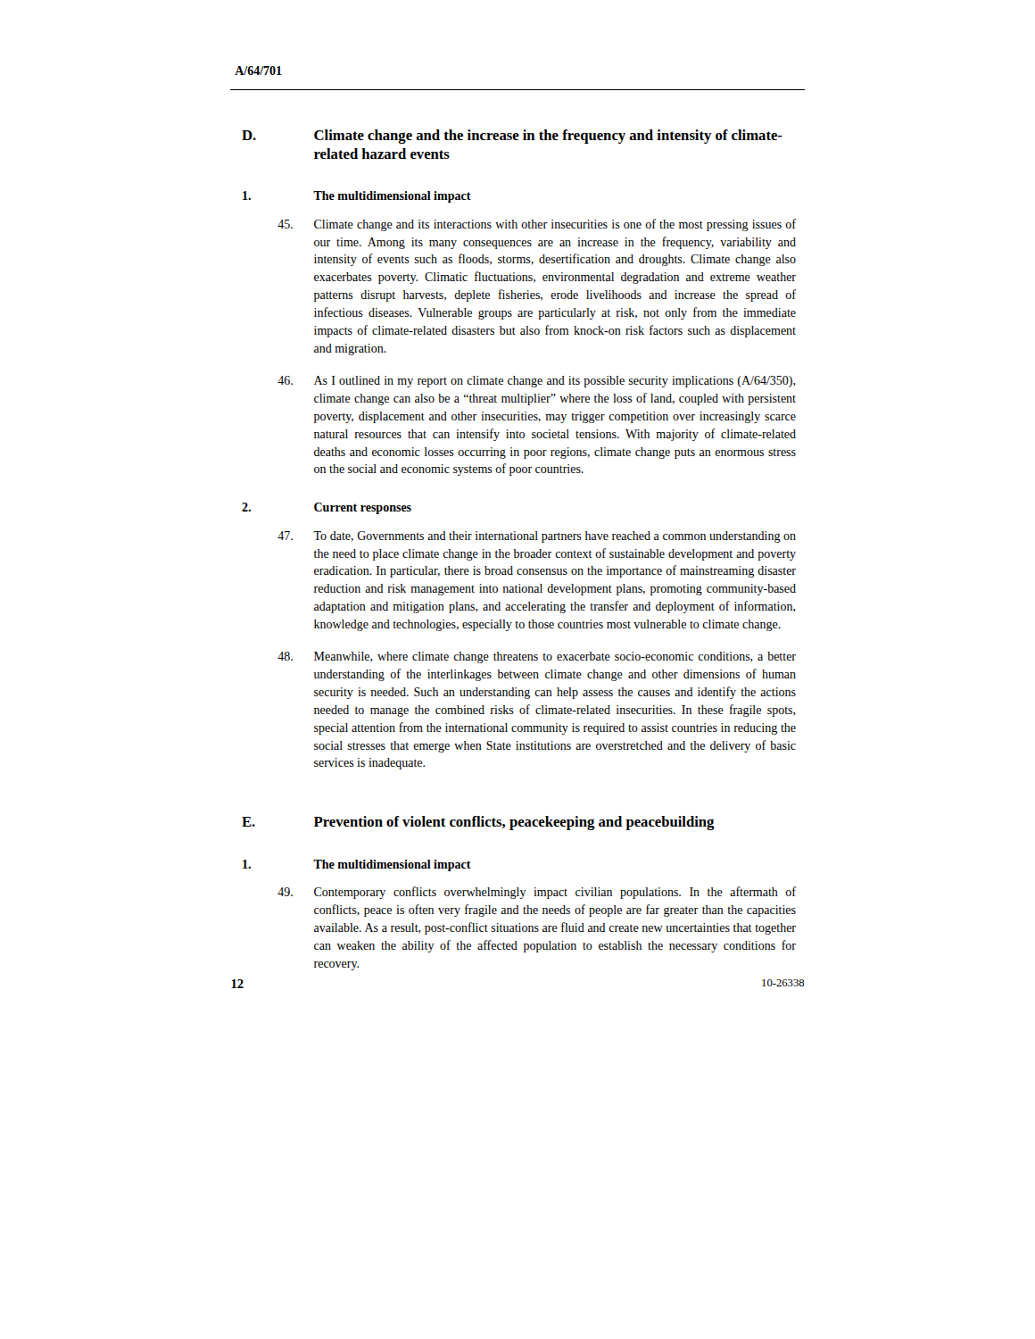A/64/701
D. Climate change and the increase in the frequency and intensity of climate-related hazard events
1. The multidimensional impact
45. Climate change and its interactions with other insecurities is one of the most pressing issues of our time. Among its many consequences are an increase in the frequency, variability and intensity of events such as floods, storms, desertification and droughts. Climate change also exacerbates poverty. Climatic fluctuations, environmental degradation and extreme weather patterns disrupt harvests, deplete fisheries, erode livelihoods and increase the spread of infectious diseases. Vulnerable groups are particularly at risk, not only from the immediate impacts of climate-related disasters but also from knock-on risk factors such as displacement and migration.
46. As I outlined in my report on climate change and its possible security implications (A/64/350), climate change can also be a “threat multiplier” where the loss of land, coupled with persistent poverty, displacement and other insecurities, may trigger competition over increasingly scarce natural resources that can intensify into societal tensions. With majority of climate-related deaths and economic losses occurring in poor regions, climate change puts an enormous stress on the social and economic systems of poor countries.
2. Current responses
47. To date, Governments and their international partners have reached a common understanding on the need to place climate change in the broader context of sustainable development and poverty eradication. In particular, there is broad consensus on the importance of mainstreaming disaster reduction and risk management into national development plans, promoting community-based adaptation and mitigation plans, and accelerating the transfer and deployment of information, knowledge and technologies, especially to those countries most vulnerable to climate change.
48. Meanwhile, where climate change threatens to exacerbate socio-economic conditions, a better understanding of the interlinkages between climate change and other dimensions of human security is needed. Such an understanding can help assess the causes and identify the actions needed to manage the combined risks of climate-related insecurities. In these fragile spots, special attention from the international community is required to assist countries in reducing the social stresses that emerge when State institutions are overstretched and the delivery of basic services is inadequate.
E. Prevention of violent conflicts, peacekeeping and peacebuilding
1. The multidimensional impact
49. Contemporary conflicts overwhelmingly impact civilian populations. In the aftermath of conflicts, peace is often very fragile and the needs of people are far greater than the capacities available. As a result, post-conflict situations are fluid and create new uncertainties that together can weaken the ability of the affected population to establish the necessary conditions for recovery.
12 10-26338